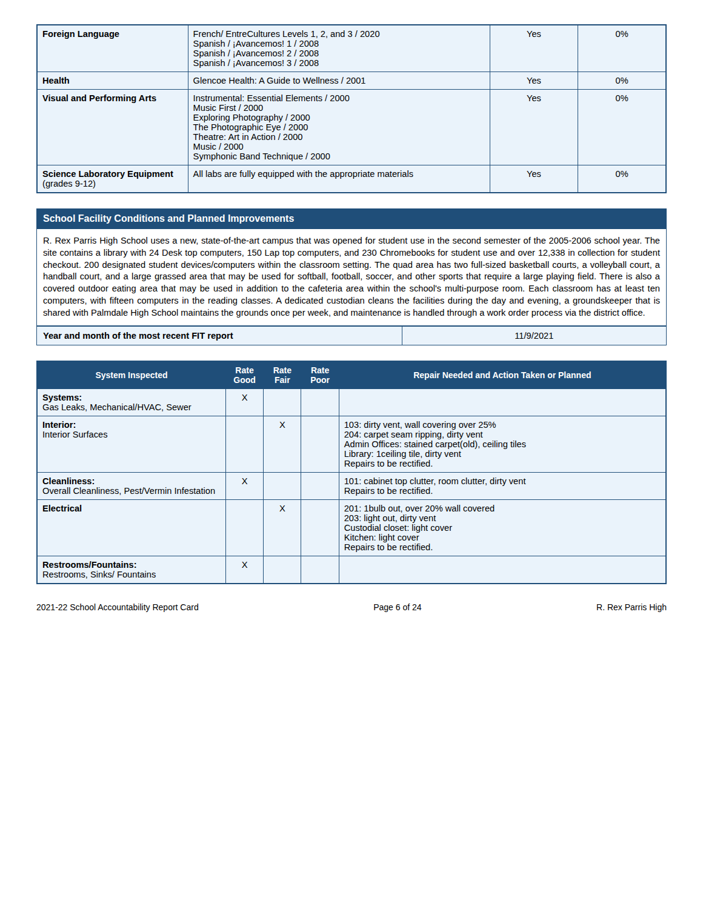| Foreign Language | French/ EntreCultures Levels 1, 2, and 3 / 2020 Spanish / ¡Avancemos! 1 / 2008 Spanish / ¡Avancemos! 2 / 2008 Spanish / ¡Avancemos! 3 / 2008 | Yes | 0% |
| Health | Glencoe Health: A Guide to Wellness / 2001 | Yes | 0% |
| Visual and Performing Arts | Instrumental: Essential Elements / 2000 Music First / 2000 Exploring Photography / 2000 The Photographic Eye / 2000 Theatre: Art in Action / 2000 Music / 2000 Symphonic Band Technique / 2000 | Yes | 0% |
| Science Laboratory Equipment (grades 9-12) | All labs are fully equipped with the appropriate materials | Yes | 0% |
School Facility Conditions and Planned Improvements
R. Rex Parris High School uses a new, state-of-the-art campus that was opened for student use in the second semester of the 2005-2006 school year. The site contains a library with 24 Desk top computers, 150 Lap top computers, and 230 Chromebooks for student use and over 12,338 in collection for student checkout. 200 designated student devices/computers within the classroom setting. The quad area has two full-sized basketball courts, a volleyball court, a handball court, and a large grassed area that may be used for softball, football, soccer, and other sports that require a large playing field. There is also a covered outdoor eating area that may be used in addition to the cafeteria area within the school's multi-purpose room. Each classroom has at least ten computers, with fifteen computers in the reading classes. A dedicated custodian cleans the facilities during the day and evening, a groundskeeper that is shared with Palmdale High School maintains the grounds once per week, and maintenance is handled through a work order process via the district office.
| Year and month of the most recent FIT report | 11/9/2021 |
| System Inspected | Rate Good | Rate Fair | Rate Poor | Repair Needed and Action Taken or Planned |
| --- | --- | --- | --- | --- |
| Systems: Gas Leaks, Mechanical/HVAC, Sewer | X | | | |
| Interior: Interior Surfaces | | X | | 103: dirty vent, wall covering over 25% 204: carpet seam ripping, dirty vent Admin Offices: stained carpet(old), ceiling tiles Library: 1ceiling tile, dirty vent Repairs to be rectified. |
| Cleanliness: Overall Cleanliness, Pest/Vermin Infestation | X | | | 101: cabinet top clutter, room clutter, dirty vent Repairs to be rectified. |
| Electrical | | X | | 201: 1bulb out, over 20% wall covered 203: light out, dirty vent Custodial closet: light cover Kitchen: light cover Repairs to be rectified. |
| Restrooms/Fountains: Restrooms, Sinks/ Fountains | X | | | |
2021-22 School Accountability Report Card Page 6 of 24 R. Rex Parris High